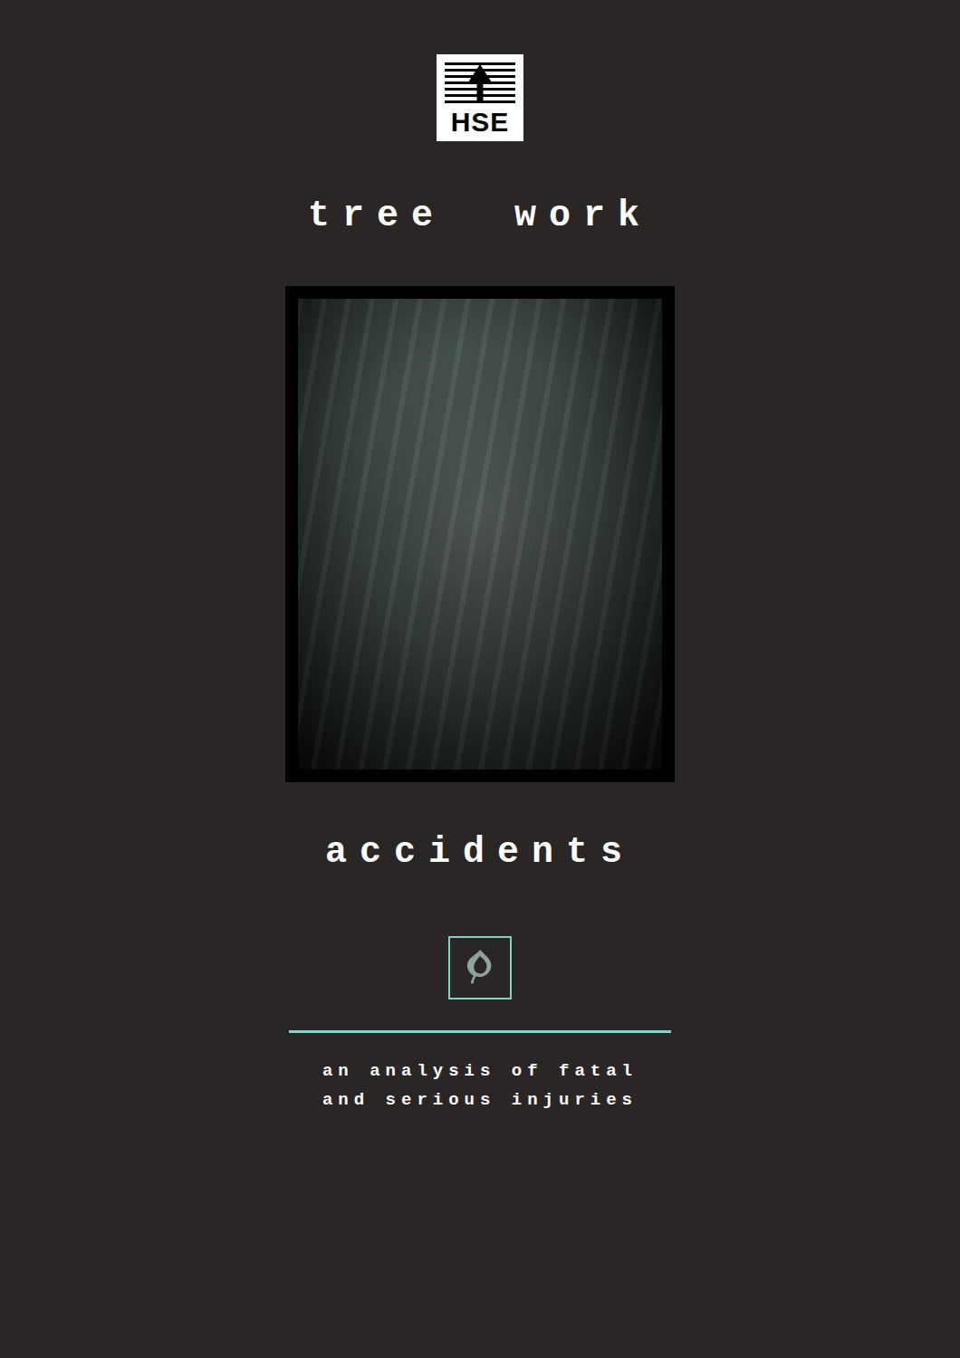HSE
tree work
Worker using a chainsaw on a felled tree trunk
accidents
an analysis of fatal
and serious injuries